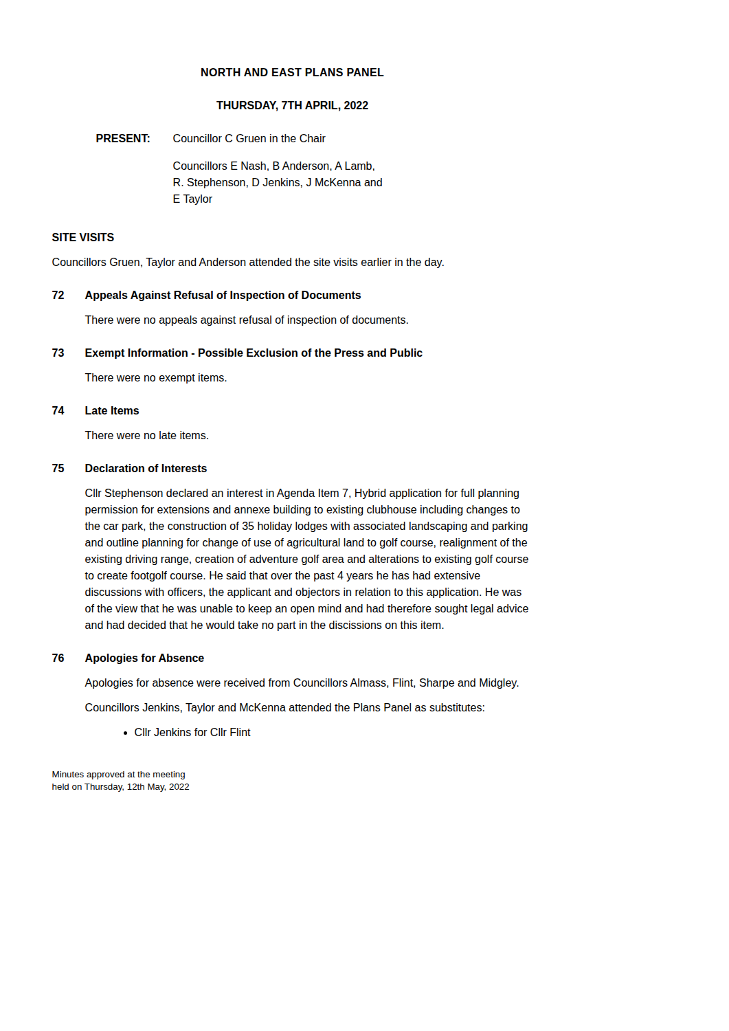NORTH AND EAST PLANS PANEL
THURSDAY, 7TH APRIL, 2022
PRESENT: Councillor C Gruen in the Chair
Councillors E Nash, B Anderson, A Lamb,
R. Stephenson, D Jenkins, J McKenna and
E Taylor
SITE VISITS
Councillors Gruen, Taylor and Anderson attended the site visits earlier in the day.
72 Appeals Against Refusal of Inspection of Documents
There were no appeals against refusal of inspection of documents.
73 Exempt Information - Possible Exclusion of the Press and Public
There were no exempt items.
74 Late Items
There were no late items.
75 Declaration of Interests
Cllr Stephenson declared an interest in Agenda Item 7, Hybrid application for full planning permission for extensions and annexe building to existing clubhouse including changes to the car park, the construction of 35 holiday lodges with associated landscaping and parking and outline planning for change of use of agricultural land to golf course, realignment of the existing driving range, creation of adventure golf area and alterations to existing golf course to create footgolf course. He said that over the past 4 years he has had extensive discussions with officers, the applicant and objectors in relation to this application. He was of the view that he was unable to keep an open mind and had therefore sought legal advice and had decided that he would take no part in the discissions on this item.
76 Apologies for Absence
Apologies for absence were received from Councillors Almass, Flint, Sharpe and Midgley.
Councillors Jenkins, Taylor and McKenna attended the Plans Panel as substitutes:
Cllr Jenkins for Cllr Flint
Minutes approved at the meeting
held on Thursday, 12th May, 2022